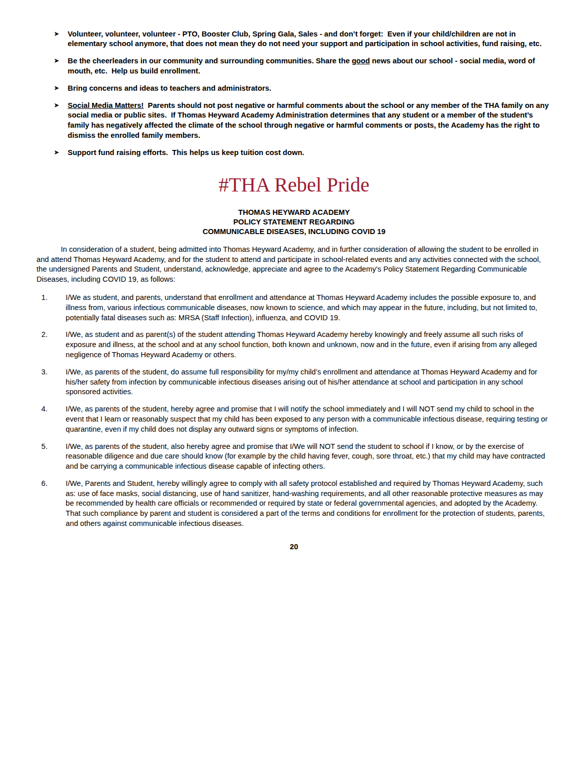Volunteer, volunteer, volunteer - PTO, Booster Club, Spring Gala, Sales - and don’t forget: Even if your child/children are not in elementary school anymore, that does not mean they do not need your support and participation in school activities, fund raising, etc.
Be the cheerleaders in our community and surrounding communities. Share the good news about our school - social media, word of mouth, etc. Help us build enrollment.
Bring concerns and ideas to teachers and administrators.
Social Media Matters! Parents should not post negative or harmful comments about the school or any member of the THA family on any social media or public sites. If Thomas Heyward Academy Administration determines that any student or a member of the student’s family has negatively affected the climate of the school through negative or harmful comments or posts, the Academy has the right to dismiss the enrolled family members.
Support fund raising efforts. This helps us keep tuition cost down.
#THA Rebel Pride
THOMAS HEYWARD ACADEMY
POLICY STATEMENT REGARDING
COMMUNICABLE DISEASES, INCLUDING COVID 19
In consideration of a student, being admitted into Thomas Heyward Academy, and in further consideration of allowing the student to be enrolled in and attend Thomas Heyward Academy, and for the student to attend and participate in school-related events and any activities connected with the school, the undersigned Parents and Student, understand, acknowledge, appreciate and agree to the Academy’s Policy Statement Regarding Communicable Diseases, including COVID 19, as follows:
I/We as student, and parents, understand that enrollment and attendance at Thomas Heyward Academy includes the possible exposure to, and illness from, various infectious communicable diseases, now known to science, and which may appear in the future, including, but not limited to, potentially fatal diseases such as: MRSA (Staff Infection), influenza, and COVID 19.
I/We, as student and as parent(s) of the student attending Thomas Heyward Academy hereby knowingly and freely assume all such risks of exposure and illness, at the school and at any school function, both known and unknown, now and in the future, even if arising from any alleged negligence of Thomas Heyward Academy or others.
I/We, as parents of the student, do assume full responsibility for my/my child’s enrollment and attendance at Thomas Heyward Academy and for his/her safety from infection by communicable infectious diseases arising out of his/her attendance at school and participation in any school sponsored activities.
I/We, as parents of the student, hereby agree and promise that I will notify the school immediately and I will NOT send my child to school in the event that I learn or reasonably suspect that my child has been exposed to any person with a communicable infectious disease, requiring testing or quarantine, even if my child does not display any outward signs or symptoms of infection.
I/We, as parents of the student, also hereby agree and promise that I/We will NOT send the student to school if I know, or by the exercise of reasonable diligence and due care should know (for example by the child having fever, cough, sore throat, etc.) that my child may have contracted and be carrying a communicable infectious disease capable of infecting others.
I/We, Parents and Student, hereby willingly agree to comply with all safety protocol established and required by Thomas Heyward Academy, such as: use of face masks, social distancing, use of hand sanitizer, hand-washing requirements, and all other reasonable protective measures as may be recommended by health care officials or recommended or required by state or federal governmental agencies, and adopted by the Academy. That such compliance by parent and student is considered a part of the terms and conditions for enrollment for the protection of students, parents, and others against communicable infectious diseases.
20